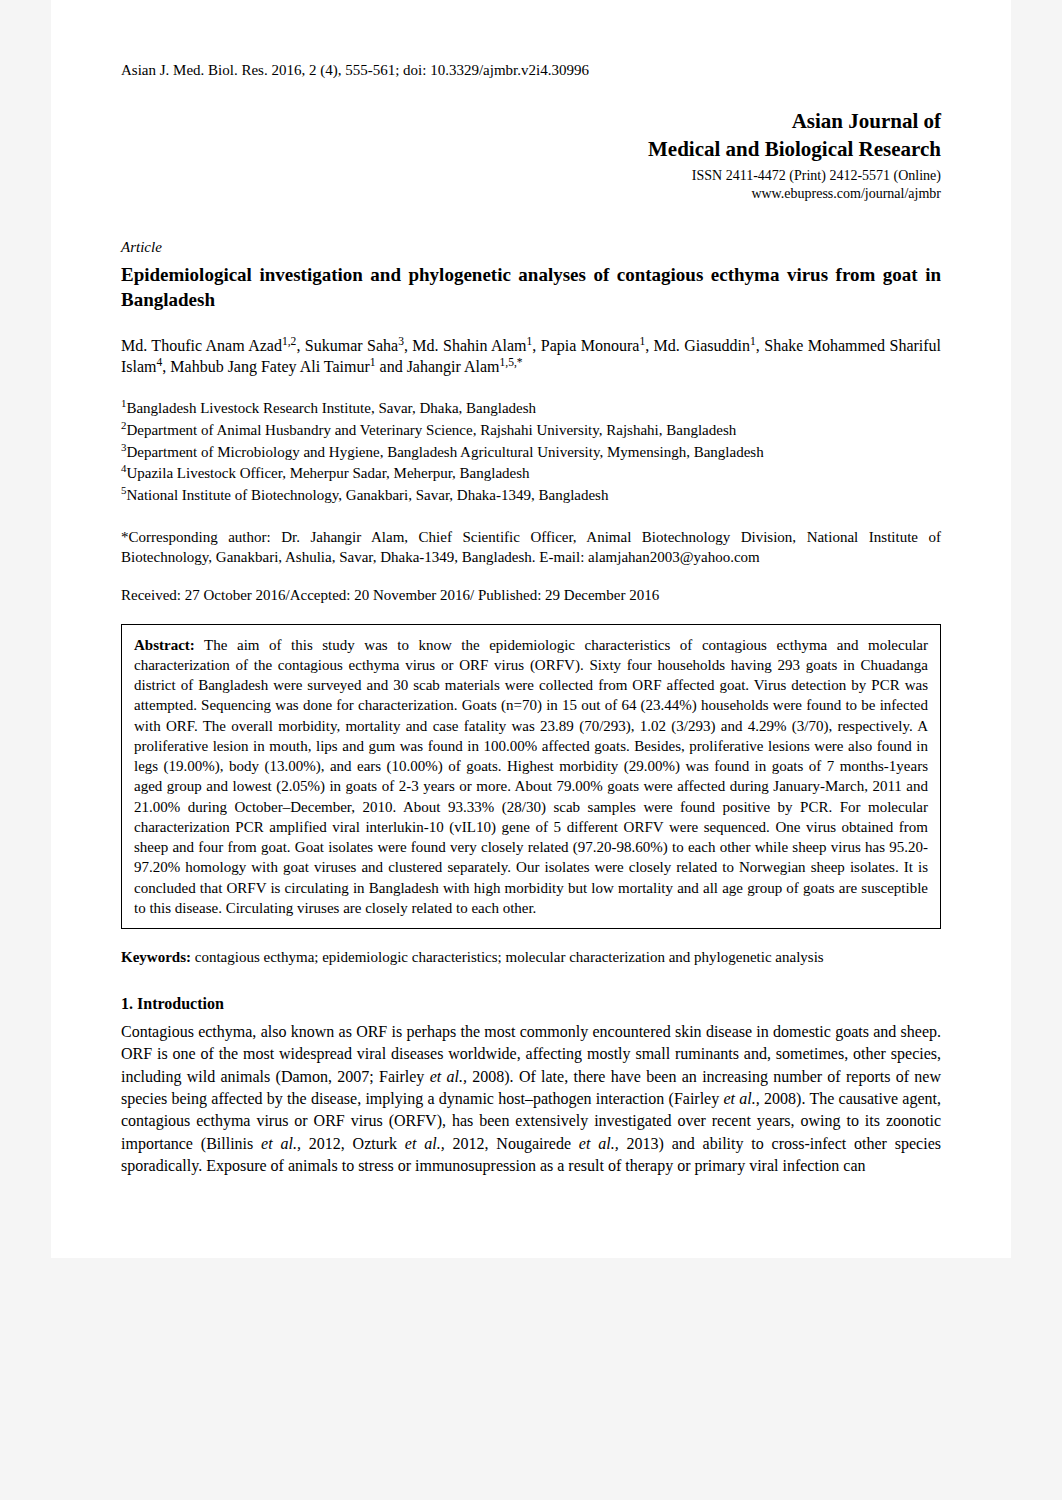Asian J. Med. Biol. Res. 2016, 2 (4), 555-561; doi: 10.3329/ajmbr.v2i4.30996
Asian Journal of
Medical and Biological Research
ISSN 2411-4472 (Print) 2412-5571 (Online)
www.ebupress.com/journal/ajmbr
Article
Epidemiological investigation and phylogenetic analyses of contagious ecthyma virus from goat in Bangladesh
Md. Thoufic Anam Azad1,2, Sukumar Saha3, Md. Shahin Alam1, Papia Monoura1, Md. Giasuddin1, Shake Mohammed Shariful Islam4, Mahbub Jang Fatey Ali Taimur1 and Jahangir Alam1,5,*
1Bangladesh Livestock Research Institute, Savar, Dhaka, Bangladesh
2Department of Animal Husbandry and Veterinary Science, Rajshahi University, Rajshahi, Bangladesh
3Department of Microbiology and Hygiene, Bangladesh Agricultural University, Mymensingh, Bangladesh
4Upazila Livestock Officer, Meherpur Sadar, Meherpur, Bangladesh
5National Institute of Biotechnology, Ganakbari, Savar, Dhaka-1349, Bangladesh
*Corresponding author: Dr. Jahangir Alam, Chief Scientific Officer, Animal Biotechnology Division, National Institute of Biotechnology, Ganakbari, Ashulia, Savar, Dhaka-1349, Bangladesh. E-mail: alamjahan2003@yahoo.com
Received: 27 October 2016/Accepted: 20 November 2016/ Published: 29 December 2016
Abstract: The aim of this study was to know the epidemiologic characteristics of contagious ecthyma and molecular characterization of the contagious ecthyma virus or ORF virus (ORFV). Sixty four households having 293 goats in Chuadanga district of Bangladesh were surveyed and 30 scab materials were collected from ORF affected goat. Virus detection by PCR was attempted. Sequencing was done for characterization. Goats (n=70) in 15 out of 64 (23.44%) households were found to be infected with ORF. The overall morbidity, mortality and case fatality was 23.89 (70/293), 1.02 (3/293) and 4.29% (3/70), respectively. A proliferative lesion in mouth, lips and gum was found in 100.00% affected goats. Besides, proliferative lesions were also found in legs (19.00%), body (13.00%), and ears (10.00%) of goats. Highest morbidity (29.00%) was found in goats of 7 months-1years aged group and lowest (2.05%) in goats of 2-3 years or more. About 79.00% goats were affected during January-March, 2011 and 21.00% during October–December, 2010. About 93.33% (28/30) scab samples were found positive by PCR. For molecular characterization PCR amplified viral interlukin-10 (vIL10) gene of 5 different ORFV were sequenced. One virus obtained from sheep and four from goat. Goat isolates were found very closely related (97.20-98.60%) to each other while sheep virus has 95.20-97.20% homology with goat viruses and clustered separately. Our isolates were closely related to Norwegian sheep isolates. It is concluded that ORFV is circulating in Bangladesh with high morbidity but low mortality and all age group of goats are susceptible to this disease. Circulating viruses are closely related to each other.
Keywords: contagious ecthyma; epidemiologic characteristics; molecular characterization and phylogenetic analysis
1. Introduction
Contagious ecthyma, also known as ORF is perhaps the most commonly encountered skin disease in domestic goats and sheep. ORF is one of the most widespread viral diseases worldwide, affecting mostly small ruminants and, sometimes, other species, including wild animals (Damon, 2007; Fairley et al., 2008). Of late, there have been an increasing number of reports of new species being affected by the disease, implying a dynamic host–pathogen interaction (Fairley et al., 2008). The causative agent, contagious ecthyma virus or ORF virus (ORFV), has been extensively investigated over recent years, owing to its zoonotic importance (Billinis et al., 2012, Ozturk et al., 2012, Nougairede et al., 2013) and ability to cross-infect other species sporadically. Exposure of animals to stress or immunosupression as a result of therapy or primary viral infection can